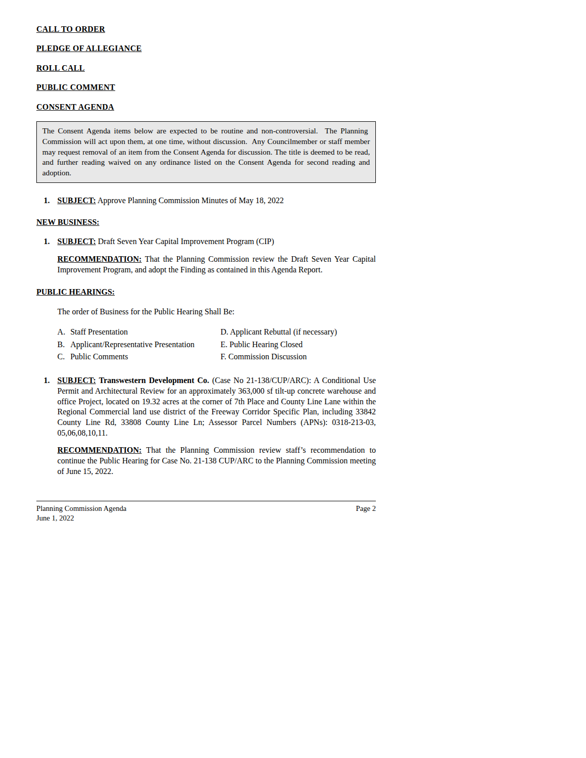CALL TO ORDER
PLEDGE OF ALLEGIANCE
ROLL CALL
PUBLIC COMMENT
CONSENT AGENDA
The Consent Agenda items below are expected to be routine and non-controversial. The Planning Commission will act upon them, at one time, without discussion. Any Councilmember or staff member may request removal of an item from the Consent Agenda for discussion. The title is deemed to be read, and further reading waived on any ordinance listed on the Consent Agenda for second reading and adoption.
SUBJECT: Approve Planning Commission Minutes of May 18, 2022
NEW BUSINESS:
SUBJECT: Draft Seven Year Capital Improvement Program (CIP)
RECOMMENDATION: That the Planning Commission review the Draft Seven Year Capital Improvement Program, and adopt the Finding as contained in this Agenda Report.
PUBLIC HEARINGS:
The order of Business for the Public Hearing Shall Be:
| A. | Staff Presentation | D. Applicant Rebuttal (if necessary) |
| B. | Applicant/Representative Presentation | E. Public Hearing Closed |
| C. | Public Comments | F. Commission Discussion |
SUBJECT: Transwestern Development Co. (Case No 21-138/CUP/ARC): A Conditional Use Permit and Architectural Review for an approximately 363,000 sf tilt-up concrete warehouse and office Project, located on 19.32 acres at the corner of 7th Place and County Line Lane within the Regional Commercial land use district of the Freeway Corridor Specific Plan, including 33842 County Line Rd, 33808 County Line Ln; Assessor Parcel Numbers (APNs): 0318-213-03, 05,06,08,10,11.
RECOMMENDATION: That the Planning Commission review staff’s recommendation to continue the Public Hearing for Case No. 21-138 CUP/ARC to the Planning Commission meeting of June 15, 2022.
Planning Commission Agenda
June 1, 2022
Page 2